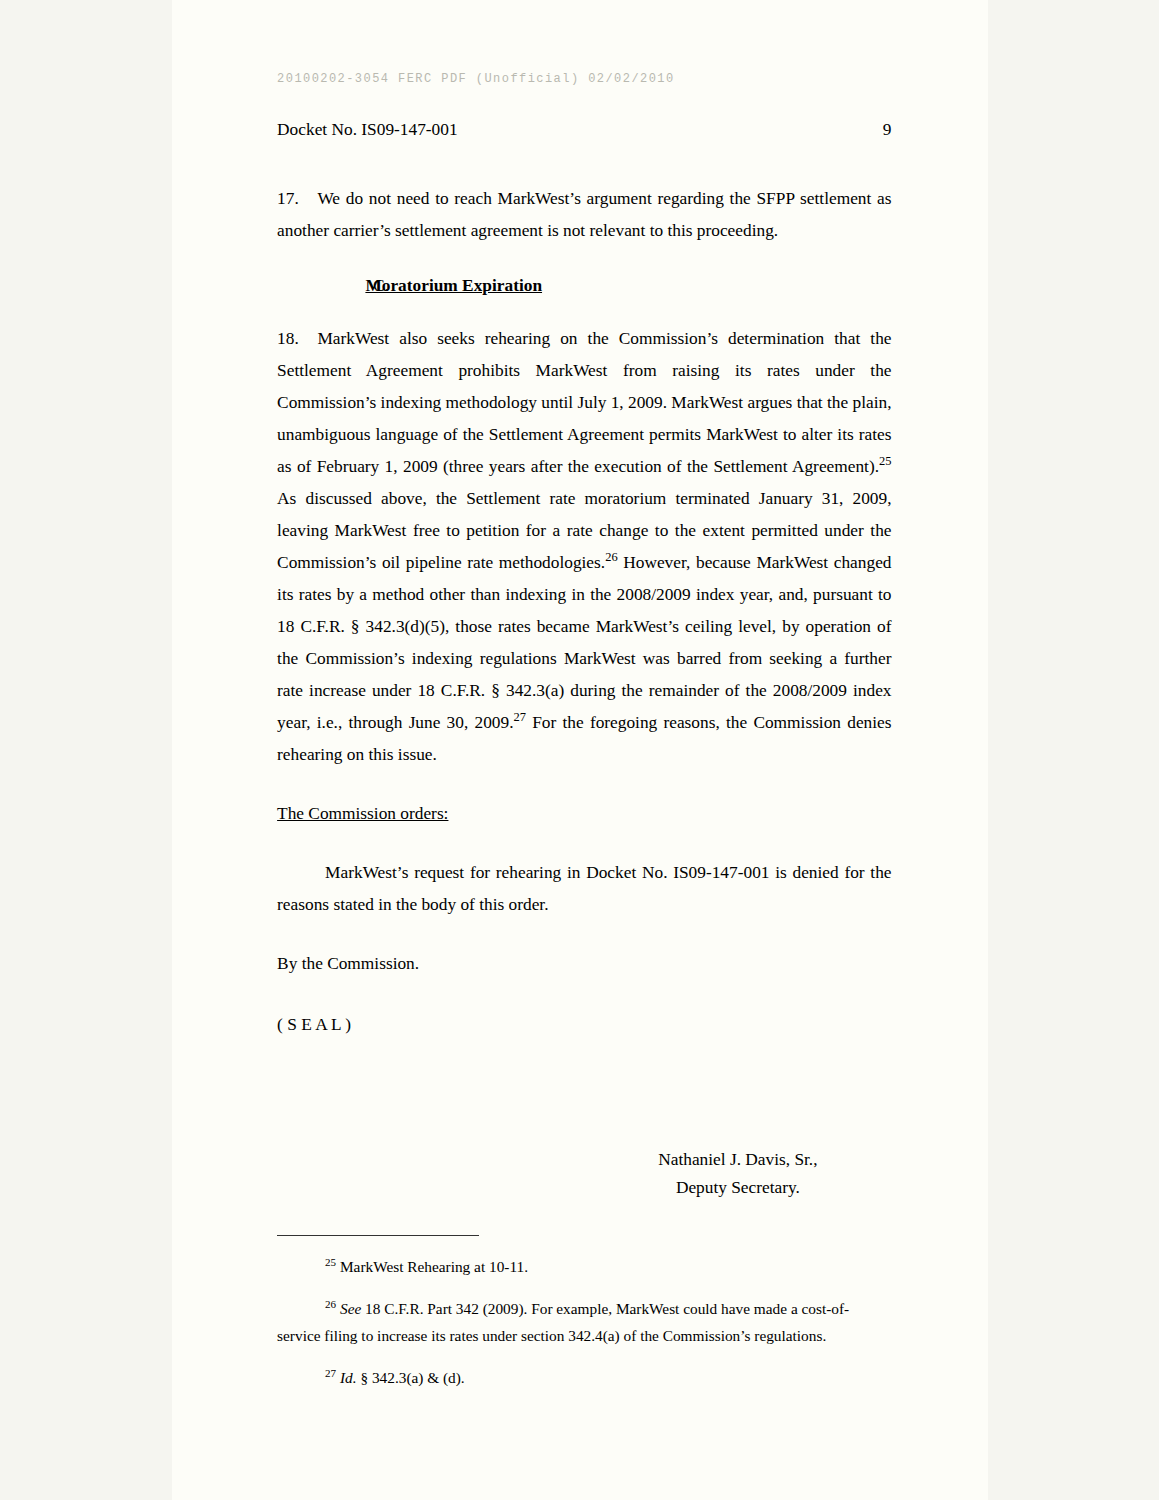20100202-3054 FERC PDF (Unofficial) 02/02/2010
Docket No. IS09-147-001 9
17. We do not need to reach MarkWest’s argument regarding the SFPP settlement as another carrier’s settlement agreement is not relevant to this proceeding.
C. Moratorium Expiration
18. MarkWest also seeks rehearing on the Commission’s determination that the Settlement Agreement prohibits MarkWest from raising its rates under the Commission’s indexing methodology until July 1, 2009. MarkWest argues that the plain, unambiguous language of the Settlement Agreement permits MarkWest to alter its rates as of February 1, 2009 (three years after the execution of the Settlement Agreement).25 As discussed above, the Settlement rate moratorium terminated January 31, 2009, leaving MarkWest free to petition for a rate change to the extent permitted under the Commission’s oil pipeline rate methodologies.26 However, because MarkWest changed its rates by a method other than indexing in the 2008/2009 index year, and, pursuant to 18 C.F.R. § 342.3(d)(5), those rates became MarkWest’s ceiling level, by operation of the Commission’s indexing regulations MarkWest was barred from seeking a further rate increase under 18 C.F.R. § 342.3(a) during the remainder of the 2008/2009 index year, i.e., through June 30, 2009.27 For the foregoing reasons, the Commission denies rehearing on this issue.
The Commission orders:
MarkWest’s request for rehearing in Docket No. IS09-147-001 is denied for the reasons stated in the body of this order.
By the Commission.
( S E A L )
Nathaniel J. Davis, Sr.,
Deputy Secretary.
25 MarkWest Rehearing at 10-11.
26 See 18 C.F.R. Part 342 (2009). For example, MarkWest could have made a cost-of-service filing to increase its rates under section 342.4(a) of the Commission’s regulations.
27 Id. § 342.3(a) & (d).